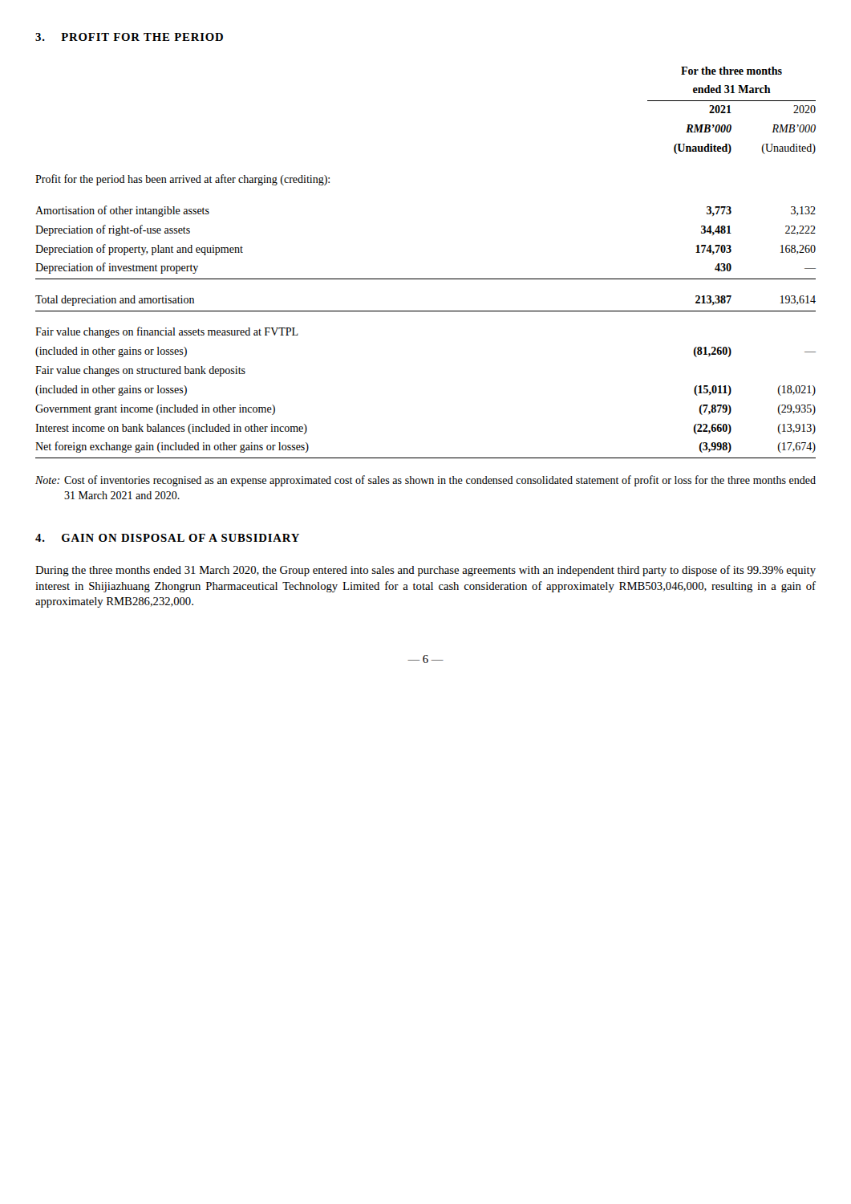3. PROFIT FOR THE PERIOD
| | For the three months |
| | ended 31 March |
| | 2021 | 2020 |
| | RMB’000 | RMB’000 |
| | (Unaudited) | (Unaudited) |
| Profit for the period has been arrived at after charging (crediting): |
| Amortisation of other intangible assets | 3,773 | 3,132 |
| Depreciation of right-of-use assets | 34,481 | 22,222 |
| Depreciation of property, plant and equipment | 174,703 | 168,260 |
| Depreciation of investment property | 430 | — |
| Total depreciation and amortisation | 213,387 | 193,614 |
| Fair value changes on financial assets measured at FVTPL | | |
| (included in other gains or losses) | (81,260) | — |
| Fair value changes on structured bank deposits | | |
| (included in other gains or losses) | (15,011) | (18,021) |
| Government grant income (included in other income) | (7,879) | (29,935) |
| Interest income on bank balances (included in other income) | (22,660) | (13,913) |
| Net foreign exchange gain (included in other gains or losses) | (3,998) | (17,674) |
Note: Cost of inventories recognised as an expense approximated cost of sales as shown in the condensed consolidated statement of profit or loss for the three months ended 31 March 2021 and 2020.
4. GAIN ON DISPOSAL OF A SUBSIDIARY
During the three months ended 31 March 2020, the Group entered into sales and purchase agreements with an independent third party to dispose of its 99.39% equity interest in Shijiazhuang Zhongrun Pharmaceutical Technology Limited for a total cash consideration of approximately RMB503,046,000, resulting in a gain of approximately RMB286,232,000.
— 6 —